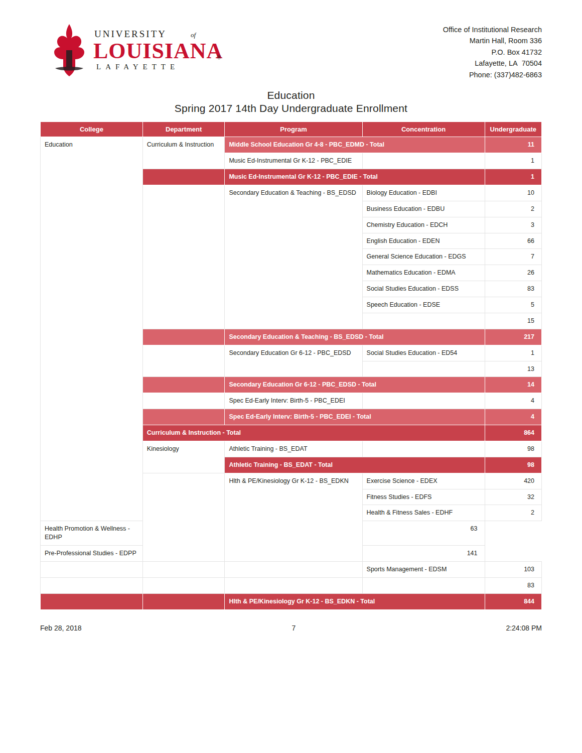UNIVERSITY of LOUISIANA LAFAYETTE ®
Office of Institutional Research
Martin Hall, Room 336
P.O. Box 41732
Lafayette, LA 70504
Phone: (337)482-6863
Education
Spring 2017 14th Day Undergraduate Enrollment
| College | Department | Program | Concentration | Undergraduate |
| --- | --- | --- | --- | --- |
| Education | Curriculum & Instruction | Middle School Education Gr 4-8 - PBC_EDMD - Total | 11 |
| Music Ed-Instrumental Gr K-12 - PBC_EDIE | | 1 |
| | Music Ed-Instrumental Gr K-12 - PBC_EDIE - Total | 1 |
| | Secondary Education & Teaching - BS_EDSD | Biology Education - EDBI | 10 |
| Business Education - EDBU | 2 |
| Chemistry Education - EDCH | 3 |
| English Education - EDEN | 66 |
| General Science Education - EDGS | 7 |
| Mathematics Education - EDMA | 26 |
| Social Studies Education - EDSS | 83 |
| Speech Education - EDSE | 5 |
| | 15 |
| | Secondary Education & Teaching - BS_EDSD - Total | 217 |
| | Secondary Education Gr 6-12 - PBC_EDSD | Social Studies Education - ED54 | 1 |
| | 13 |
| | Secondary Education Gr 6-12 - PBC_EDSD - Total | 14 |
| | Spec Ed-Early Interv: Birth-5 - PBC_EDEI | | 4 |
| | Spec Ed-Early Interv: Birth-5 - PBC_EDEI - Total | 4 |
| Curriculum & Instruction - Total | 864 |
| Kinesiology | Athletic Training - BS_EDAT | | 98 |
| Athletic Training - BS_EDAT - Total | 98 |
| | Hlth & PE/Kinesiology Gr K-12 - BS_EDKN | Exercise Science - EDEX | 420 |
| Fitness Studies - EDFS | 32 |
| Health & Fitness Sales - EDHF | 2 |
| Health Promotion & Wellness - EDHP | 63 |
| Pre-Professional Studies - EDPP | 141 |
| | | | Sports Management - EDSM | 103 |
| | | | | 83 |
| | | Hlth & PE/Kinesiology Gr K-12 - BS_EDKN - Total | 844 |
Feb 28, 2018
7
2:24:08 PM